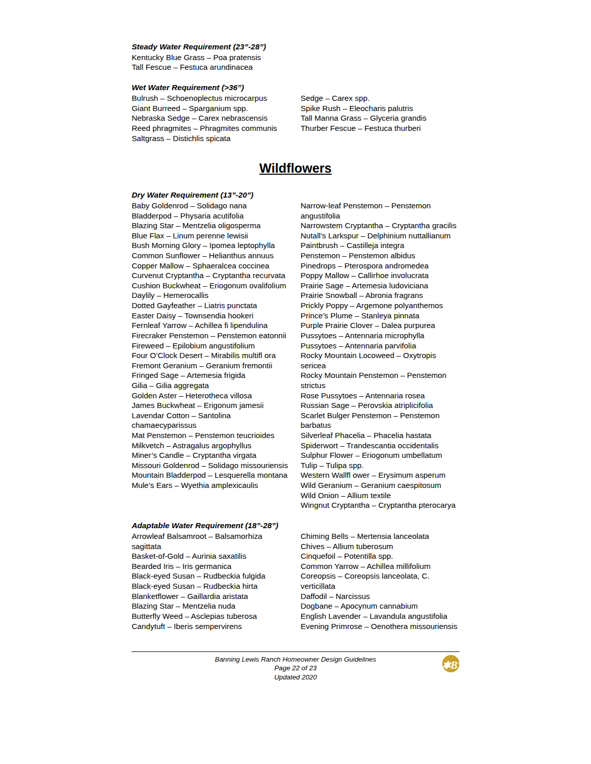Steady Water Requirement (23”-28”)
Kentucky Blue Grass – Poa pratensis
Tall Fescue – Festuca arundinacea
Wet Water Requirement (>36”)
Bulrush – Schoenoplectus microcarpus
Giant Burreed – Sparganium spp.
Nebraska Sedge – Carex nebrascensis
Reed phragmites – Phragmites communis
Saltgrass – Distichlis spicata
Sedge – Carex spp.
Spike Rush – Eleocharis palutris
Tall Manna Grass – Glyceria grandis
Thurber Fescue – Festuca thurberi
Wildflowers
Dry Water Requirement (13”-20”)
Baby Goldenrod – Solidago nana
Bladderpod – Physaria acutifolia
Blazing Star – Mentzelia oligosperma
Blue Flax – Linum perenne lewisii
Bush Morning Glory – Ipomea leptophylla
Common Sunflower – Helianthus annuus
Copper Mallow – Sphaeralcea coccinea
Curvenut Cryptantha – Cryptantha recurvata
Cushion Buckwheat – Eriogonum ovalifolium
Daylily – Hemerocallis
Dotted Gayfeather – Liatris punctata
Easter Daisy – Townsendia hookeri
Fernleaf Yarrow – Achillea fi lipendulina
Firecraker Penstemon – Penstemon eatonnii
Fireweed – Epilobium angustifolium
Four O’Clock Desert – Mirabilis multifl ora
Fremont Geranium – Geranium fremontii
Fringed Sage – Artemesia frigida
Gilia – Gilia aggregata
Golden Aster – Heterotheca villosa
James Buckwheat – Erigonum jamesii
Lavendar Cotton – Santolina chamaecyparissus
Mat Penstemon – Penstemon teucrioides
Milkvetch – Astragalus argophyllus
Miner’s Candle – Cryptantha virgata
Missouri Goldenrod – Solidago missouriensis
Mountain Bladderpod – Lesquerella montana
Mule’s Ears – Wyethia amplexicaulis
Narrow-leaf Penstemon – Penstemon angustifolia
Narrowstem Cryptantha – Cryptantha gracilis
Nutall’s Larkspur – Delphinium nuttallianum
Paintbrush – Castilleja integra
Penstemon – Penstemon albidus
Pinedrops – Pterospora andromedea
Poppy Mallow – Callirhoe involucrata
Prairie Sage – Artemesia ludoviciana
Prairie Snowball – Abronia fragrans
Prickly Poppy – Argemone polyanthemos
Prince’s Plume – Stanleya pinnata
Purple Prairie Clover – Dalea purpurea
Pussytoes – Antennaria microphylla
Pussytoes – Antennaria parvifolia
Rocky Mountain Locoweed – Oxytropis sericea
Rocky Mountain Penstemon – Penstemon strictus
Rose Pussytoes – Antennaria rosea
Russian Sage – Perovskia atriplicifolia
Scarlet Bulger Penstemon – Penstemon barbatus
Silverleaf Phacelia – Phacelia hastata
Spiderwort – Trandescantia occidentalis
Sulphur Flower – Eriogonum umbellatum
Tulip – Tulipa spp.
Western Wallfl ower – Erysimum asperum
Wild Geranium – Geranium caespitosum
Wild Onion – Allium textile
Wingnut Cryptantha – Cryptantha pterocarya
Adaptable Water Requirement (18”-28”)
Arrowleaf Balsamroot – Balsamorhiza sagittata
Basket-of-Gold – Aurinia saxatilis
Bearded Iris – Iris germanica
Black-eyed Susan – Rudbeckia fulgida
Black-eyed Susan – Rudbeckia hirta
Blanketflower – Gaillardia aristata
Blazing Star – Mentzelia nuda
Butterfly Weed – Asclepias tuberosa
Candytuft – Iberis sempervirens
Chiming Bells – Mertensia lanceolata
Chives – Allium tuberosum
Cinquefoil – Potentilla spp.
Common Yarrow – Achillea millifolium
Coreopsis – Coreopsis lanceolata, C. verticillata
Daffodil – Narcissus
Dogbane – Apocynum cannabium
English Lavender – Lavandula angustifolia
Evening Primrose – Oenothera missouriensis
Banning Lewis Ranch Homeowner Design Guidelines
Page 22 of 23
Updated 2020
✱B®